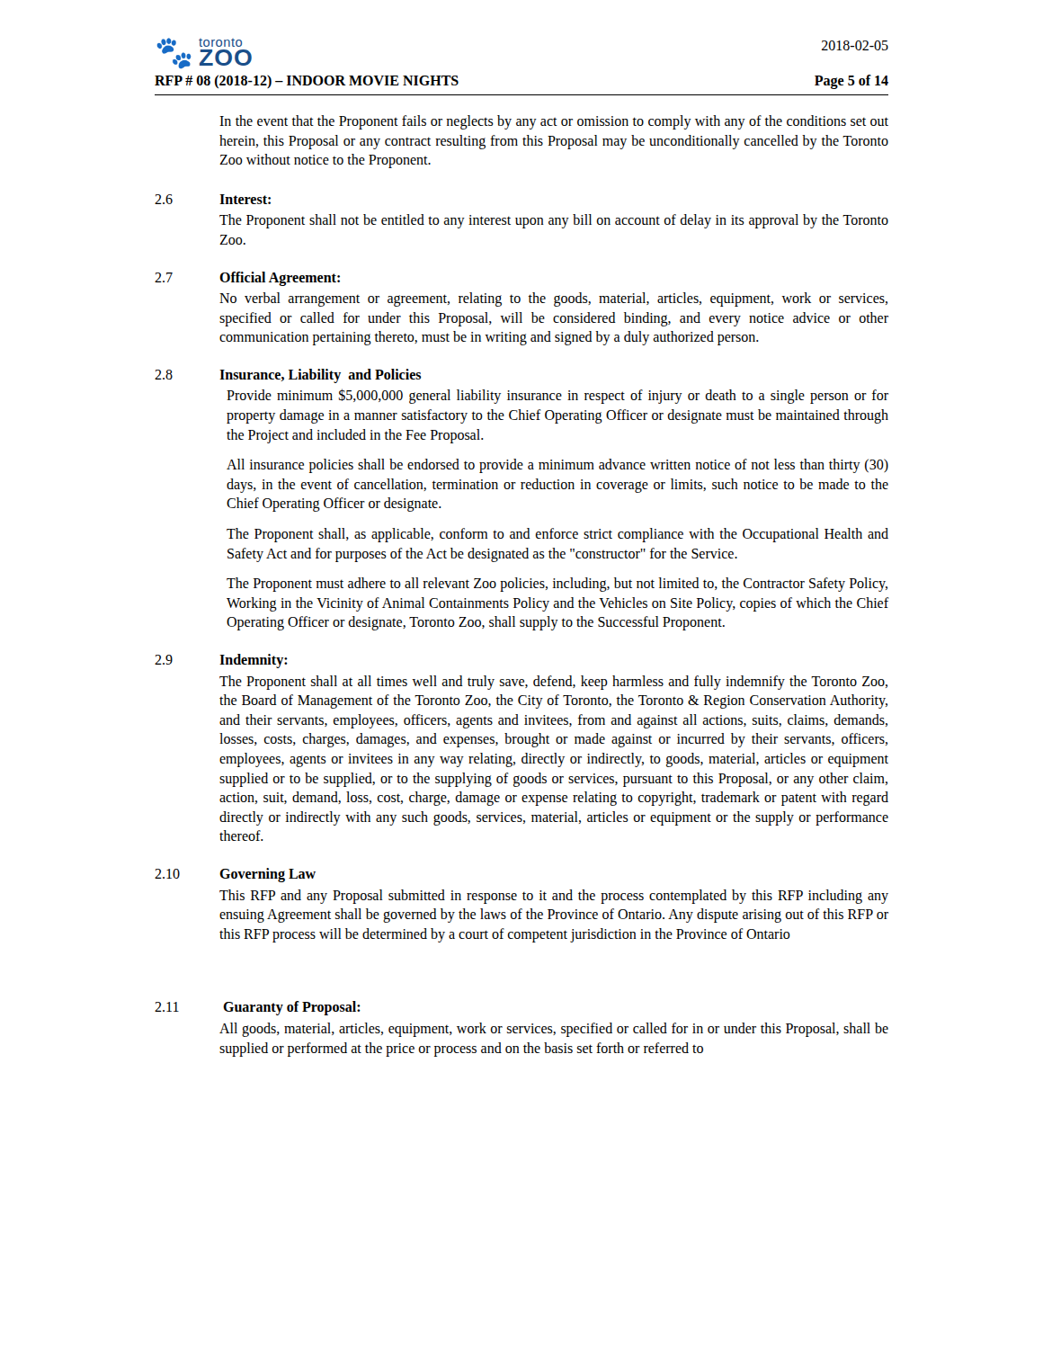🐾 toronto ZOO
2018-02-05
RFP # 08 (2018-12) – INDOOR MOVIE NIGHTS Page 5 of 14
In the event that the Proponent fails or neglects by any act or omission to comply with any of the conditions set out herein, this Proposal or any contract resulting from this Proposal may be unconditionally cancelled by the Toronto Zoo without notice to the Proponent.
2.6
Interest:
The Proponent shall not be entitled to any interest upon any bill on account of delay in its approval by the Toronto Zoo.
2.7
Official Agreement:
No verbal arrangement or agreement, relating to the goods, material, articles, equipment, work or services, specified or called for under this Proposal, will be considered binding, and every notice advice or other communication pertaining thereto, must be in writing and signed by a duly authorized person.
2.8
Insurance, Liability and Policies
Provide minimum $5,000,000 general liability insurance in respect of injury or death to a single person or for property damage in a manner satisfactory to the Chief Operating Officer or designate must be maintained through the Project and included in the Fee Proposal.
All insurance policies shall be endorsed to provide a minimum advance written notice of not less than thirty (30) days, in the event of cancellation, termination or reduction in coverage or limits, such notice to be made to the Chief Operating Officer or designate.
The Proponent shall, as applicable, conform to and enforce strict compliance with the Occupational Health and Safety Act and for purposes of the Act be designated as the "constructor" for the Service.
The Proponent must adhere to all relevant Zoo policies, including, but not limited to, the Contractor Safety Policy, Working in the Vicinity of Animal Containments Policy and the Vehicles on Site Policy, copies of which the Chief Operating Officer or designate, Toronto Zoo, shall supply to the Successful Proponent.
2.9
Indemnity:
The Proponent shall at all times well and truly save, defend, keep harmless and fully indemnify the Toronto Zoo, the Board of Management of the Toronto Zoo, the City of Toronto, the Toronto & Region Conservation Authority, and their servants, employees, officers, agents and invitees, from and against all actions, suits, claims, demands, losses, costs, charges, damages, and expenses, brought or made against or incurred by their servants, officers, employees, agents or invitees in any way relating, directly or indirectly, to goods, material, articles or equipment supplied or to be supplied, or to the supplying of goods or services, pursuant to this Proposal, or any other claim, action, suit, demand, loss, cost, charge, damage or expense relating to copyright, trademark or patent with regard directly or indirectly with any such goods, services, material, articles or equipment or the supply or performance thereof.
2.10
Governing Law
This RFP and any Proposal submitted in response to it and the process contemplated by this RFP including any ensuing Agreement shall be governed by the laws of the Province of Ontario. Any dispute arising out of this RFP or this RFP process will be determined by a court of competent jurisdiction in the Province of Ontario
2.11
Guaranty of Proposal:
All goods, material, articles, equipment, work or services, specified or called for in or under this Proposal, shall be supplied or performed at the price or process and on the basis set forth or referred to